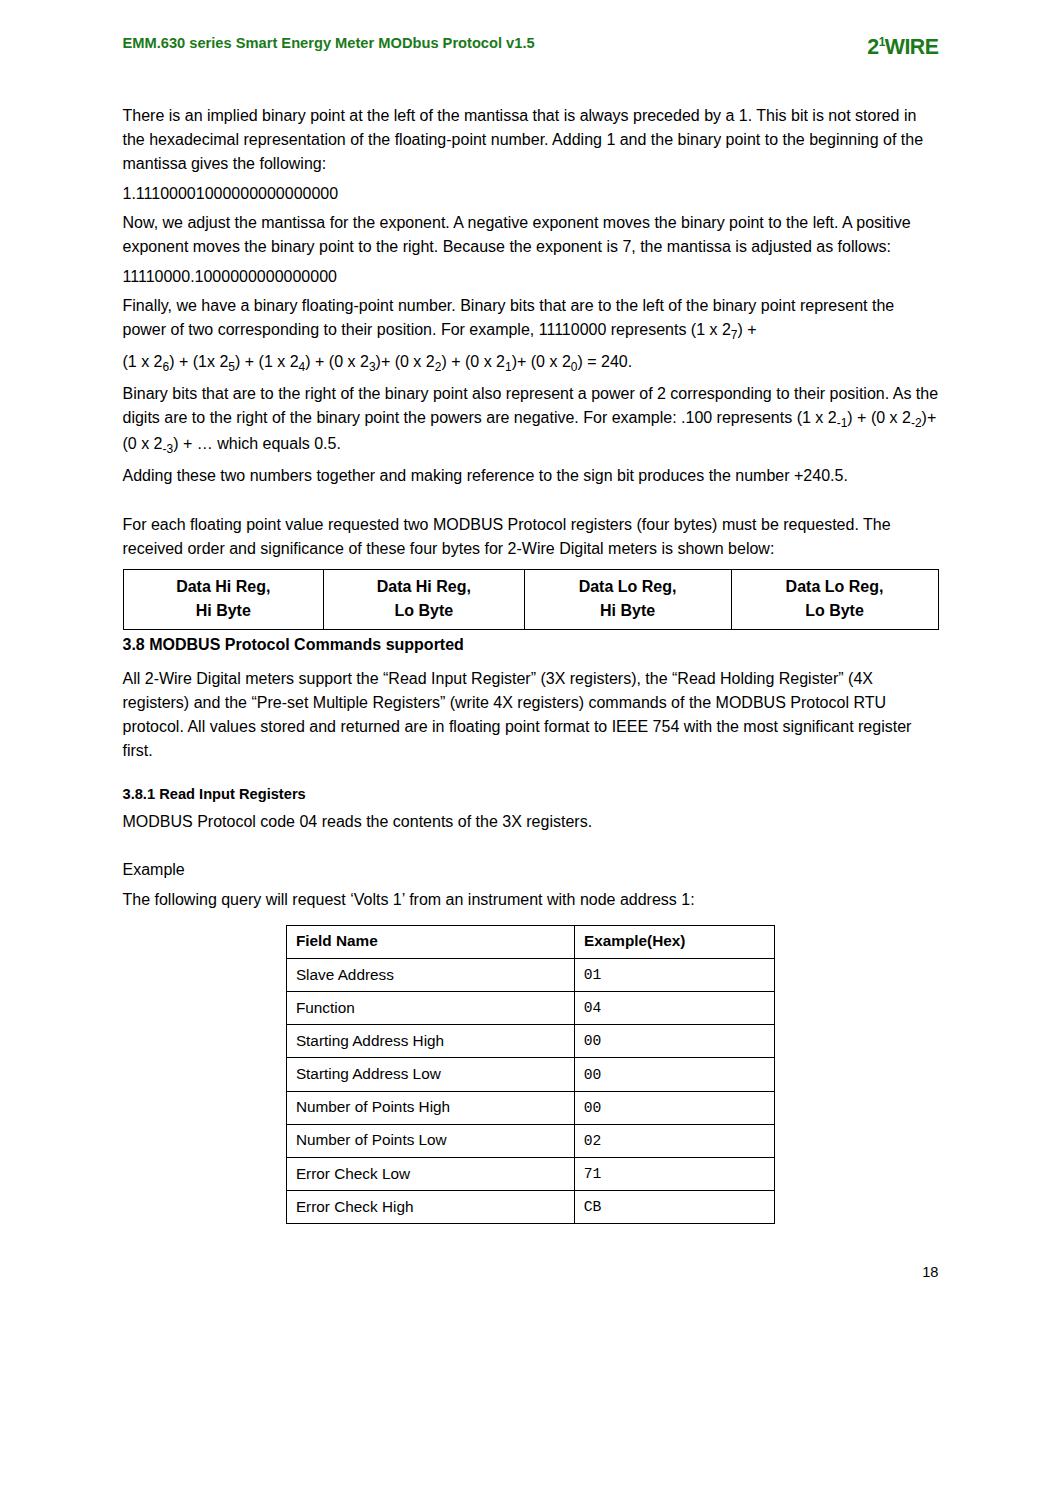EMM.630 series Smart Energy Meter MODbus Protocol v1.5
21 WIRE
There is an implied binary point at the left of the mantissa that is always preceded by a 1. This bit is not stored in the hexadecimal representation of the floating-point number. Adding 1 and the binary point to the beginning of the mantissa gives the following:
1.11100001000000000000000
Now, we adjust the mantissa for the exponent. A negative exponent moves the binary point to the left. A positive exponent moves the binary point to the right. Because the exponent is 7, the mantissa is adjusted as follows:
11110000.1000000000000000
Finally, we have a binary floating-point number. Binary bits that are to the left of the binary point represent the power of two corresponding to their position. For example, 11110000 represents (1 x 27) +
(1 x 26) + (1x 25) + (1 x 24) + (0 x 23)+ (0 x 22) + (0 x 21)+ (0 x 20) = 240.
Binary bits that are to the right of the binary point also represent a power of 2 corresponding to their position. As the digits are to the right of the binary point the powers are negative. For example: .100 represents (1 x 2-1) + (0 x 2-2)+ (0 x 2-3) + … which equals 0.5.
Adding these two numbers together and making reference to the sign bit produces the number +240.5.
For each floating point value requested two MODBUS Protocol registers (four bytes) must be requested. The received order and significance of these four bytes for 2-Wire Digital meters is shown below:
| Data Hi Reg, Hi Byte | Data Hi Reg, Lo Byte | Data Lo Reg, Hi Byte | Data Lo Reg, Lo Byte |
3.8 MODBUS Protocol Commands supported
All 2-Wire Digital meters support the “Read Input Register” (3X registers), the “Read Holding Register” (4X registers) and the “Pre-set Multiple Registers” (write 4X registers) commands of the MODBUS Protocol RTU protocol. All values stored and returned are in floating point format to IEEE 754 with the most significant register first.
3.8.1 Read Input Registers
MODBUS Protocol code 04 reads the contents of the 3X registers.
Example
The following query will request ‘Volts 1’ from an instrument with node address 1:
| Field Name | Example(Hex) |
| --- | --- |
| Slave Address | 01 |
| Function | 04 |
| Starting Address High | 00 |
| Starting Address Low | 00 |
| Number of Points High | 00 |
| Number of Points Low | 02 |
| Error Check Low | 71 |
| Error Check High | CB |
18